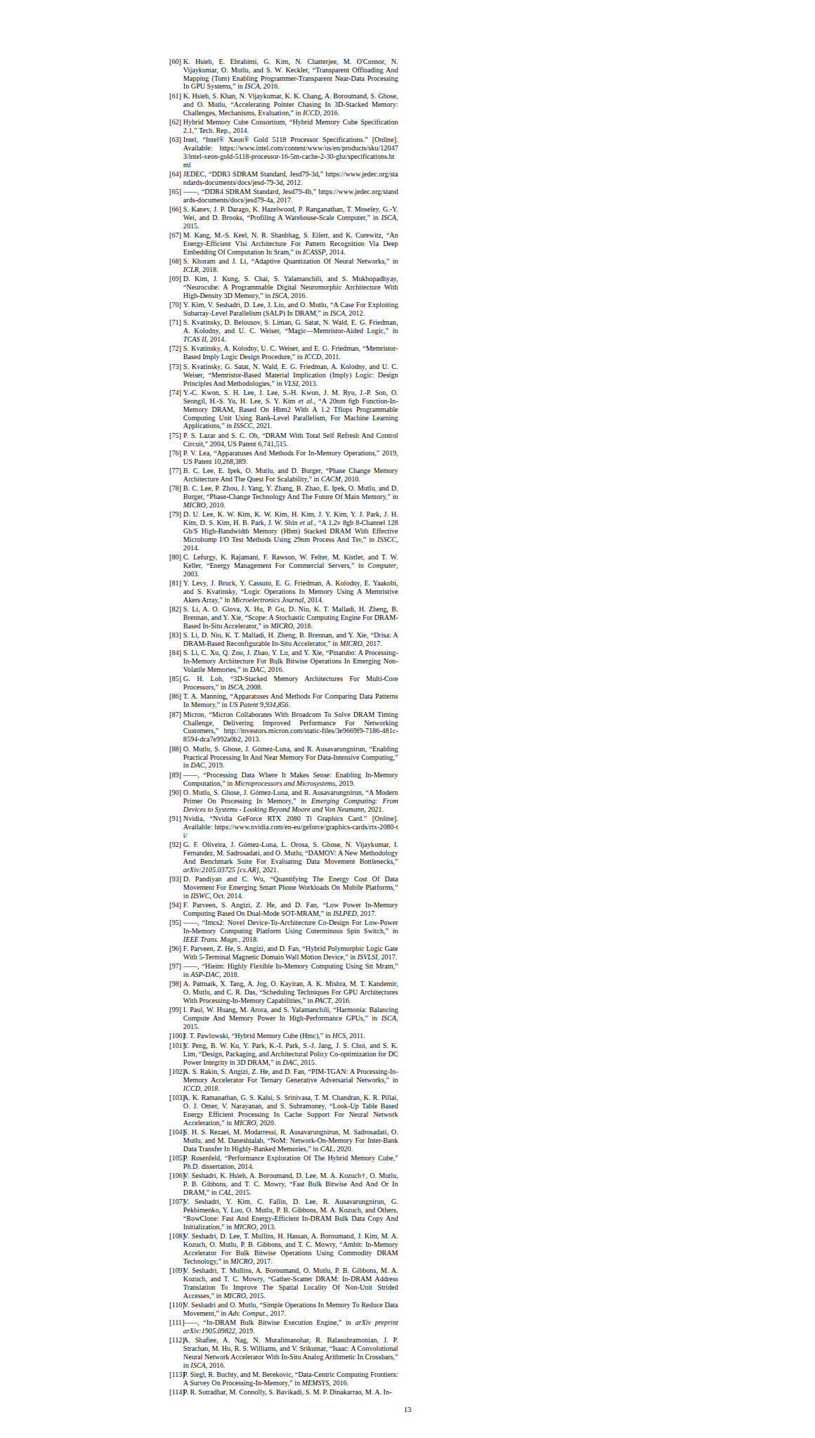[60] K. Hsieh, E. Ebrahimi, G. Kim, N. Chatterjee, M. O'Connor, N. Vijaykumar, O. Mutlu, and S. W. Keckler, “Transparent Offloading And Mapping (Tom) Enabling Programmer-Transparent Near-Data Processing In GPU Systems,” in ISCA, 2016.
[61] K. Hsieh, S. Khan, N. Vijaykumar, K. K. Chang, A. Boroumand, S. Ghose, and O. Mutlu, “Accelerating Pointer Chasing In 3D-Stacked Memory: Challenges, Mechanisms, Evaluation,” in ICCD, 2016.
[62] Hybrid Memory Cube Consortium, “Hybrid Memory Cube Specification 2.1,” Tech. Rep., 2014.
[63] Intel, “Intel® Xeon® Gold 5118 Processor Specifications.” [Online]. Available: https://www.intel.com/content/www/us/en/products/sku/120473/intel-xeon-gold-5118-processor-16-5m-cache-2-30-ghz/specifications.html
[64] JEDEC, “DDR3 SDRAM Standard, Jesd79-3d,” https://www.jedec.org/standards-documents/docs/jesd-79-3d, 2012.
[65]——, “DDR4 SDRAM Standard, Jesd79-4b,” https://www.jedec.org/standards-documents/docs/jesd79-4a, 2017.
[66] S. Kanev, J. P. Darago, K. Hazelwood, P. Ranganathan, T. Moseley, G.-Y. Wei, and D. Brooks, “Profiling A Warehouse-Scale Computer,” in ISCA, 2015.
[67] M. Kang, M.-S. Keel, N. R. Shanbhag, S. Eilert, and K. Curewitz, “An Energy-Efficient Vlsi Architecture For Pattern Recognition Via Deep Embedding Of Computation In Sram,” in ICASSP, 2014.
[68] S. Khoram and J. Li, “Adaptive Quantization Of Neural Networks,” in ICLR, 2018.
[69] D. Kim, J. Kung, S. Chai, S. Yalamanchili, and S. Mukhopadhyay, “Neurocube: A Programmable Digital Neuromorphic Architecture With High-Density 3D Memory,” in ISCA, 2016.
[70] Y. Kim, V. Seshadri, D. Lee, J. Liu, and O. Mutlu, “A Case For Exploiting Subarray-Level Parallelism (SALP) In DRAM,” in ISCA, 2012.
[71] S. Kvatinsky, D. Belousov, S. Liman, G. Satat, N. Wald, E. G. Friedman, A. Kolodny, and U. C. Weiser, “Magic—Memristor-Aided Logic,” in TCAS II, 2014.
[72] S. Kvatinsky, A. Kolodny, U. C. Weiser, and E. G. Friedman, “Memristor-Based Imply Logic Design Procedure,” in ICCD, 2011.
[73] S. Kvatinsky, G. Satat, N. Wald, E. G. Friedman, A. Kolodny, and U. C. Weiser, “Memristor-Based Material Implication (Imply) Logic: Design Principles And Methodologies,” in VLSI, 2013.
[74] Y.-C. Kwon, S. H. Lee, J. Lee, S.-H. Kwon, J. M. Ryu, J.-P. Son, O. Seongil, H.-S. Yu, H. Lee, S. Y. Kim et al., “A 20nm 6gb Function-In-Memory DRAM, Based On Hbm2 With A 1.2 Tflops Programmable Computing Unit Using Bank-Level Parallelism, For Machine Learning Applications,” in ISSCC, 2021.
[75] P. S. Lazar and S. C. Oh, “DRAM With Total Self Refresh And Control Circuit,” 2004, US Patent 6,741,515.
[76] P. V. Lea, “Apparatuses And Methods For In-Memory Operations,” 2019, US Patent 10,268,389.
[77] B. C. Lee, E. Ipek, O. Mutlu, and D. Burger, “Phase Change Memory Architecture And The Quest For Scalability,” in CACM, 2010.
[78] B. C. Lee, P. Zhou, J. Yang, Y. Zhang, B. Zhao, E. Ipek, O. Mutlu, and D. Burger, “Phase-Change Technology And The Future Of Main Memory,” in MICRO, 2010.
[79] D. U. Lee, K. W. Kim, K. W. Kim, H. Kim, J. Y. Kim, Y. J. Park, J. H. Kim, D. S. Kim, H. B. Park, J. W. Shin et al., “A 1.2v 8gb 8-Channel 128 Gb/S High-Bandwidth Memory (Hbm) Stacked DRAM With Effective Microbump I/O Test Methods Using 29nm Process And Tsv,” in ISSCC, 2014.
[80] C. Lefurgy, K. Rajamani, F. Rawson, W. Felter, M. Kistler, and T. W. Keller, “Energy Management For Commercial Servers,” in Computer, 2003.
[81] Y. Levy, J. Bruck, Y. Cassuto, E. G. Friedman, A. Kolodny, E. Yaakobi, and S. Kvatinsky, “Logic Operations In Memory Using A Memristive Akers Array,” in Microelectronics Journal, 2014.
[82] S. Li, A. O. Glova, X. Hu, P. Gu, D. Niu, K. T. Malladi, H. Zheng, B. Brennan, and Y. Xie, “Scope: A Stochastic Computing Engine For DRAM-Based In-Situ Accelerator,” in MICRO, 2018.
[83] S. Li, D. Niu, K. T. Malladi, H. Zheng, B. Brennan, and Y. Xie, “Drisa: A DRAM-Based Reconfigurable In-Situ Accelerator,” in MICRO, 2017.
[84] S. Li, C. Xu, Q. Zou, J. Zhao, Y. Lu, and Y. Xie, “Pinatubo: A Processing-In-Memory Architecture For Bulk Bitwise Operations In Emerging Non-Volatile Memories,” in DAC, 2016.
[85] G. H. Loh, “3D-Stacked Memory Architectures For Multi-Core Processors,” in ISCA, 2008.
[86] T. A. Manning, “Apparatuses And Methods For Comparing Data Patterns In Memory,” in US Patent 9,934,856.
[87] Micron, “Micron Collaborates With Broadcom To Solve DRAM Timing Challenge, Delivering Improved Performance For Networking Customers,” http://investors.micron.com/static-files/3e9669f9-7186-481c-8594-dca7e992a0b2, 2013.
[88] O. Mutlu, S. Ghose, J. Gómez-Luna, and R. Ausavarungnirun, “Enabling Practical Processing In And Near Memory For Data-Intensive Computing,” in DAC, 2019.
[89]——, “Processing Data Where It Makes Sense: Enabling In-Memory Computation,” in Microprocessors and Microsystems, 2019.
[90] O. Mutlu, S. Ghose, J. Gómez-Luna, and R. Ausavarungnirun, “A Modern Primer On Processing In Memory,” in Emerging Computing: From Devices to Systems - Looking Beyond Moore and Von Neumann, 2021.
[91] Nvidia, “Nvidia GeForce RTX 2080 Ti Graphics Card.” [Online]. Available: https://www.nvidia.com/en-eu/geforce/graphics-cards/rtx-2080-ti/
[92] G. F. Oliveira, J. Gómez-Luna, L. Orosa, S. Ghose, N. Vijaykumar, I. Fernandez, M. Sadrosadati, and O. Mutlu, “DAMOV: A New Methodology And Benchmark Suite For Evaluating Data Movement Bottlenecks,” arXiv:2105.03725 [cs.AR], 2021.
[93] D. Pandiyan and C. Wu, “Quantifying The Energy Cost Of Data Movement For Emerging Smart Phone Workloads On Mobile Platforms,” in IISWC, Oct. 2014.
[94] F. Parveen, S. Angizi, Z. He, and D. Fan, “Low Power In-Memory Computing Based On Dual-Mode SOT-MRAM,” in ISLPED, 2017.
[95]——, “Imcs2: Novel Device-To-Architecture Co-Design For Low-Power In-Memory Computing Platform Using Coterminous Spin Switch,” in IEEE Trans. Magn., 2018.
[96] F. Parveen, Z. He, S. Angizi, and D. Fan, “Hybrid Polymorphic Logic Gate With 5-Terminal Magnetic Domain Wall Motion Device,” in ISVLSI, 2017.
[97]——, “Hieim: Highly Flexible In-Memory Computing Using Stt Mram,” in ASP-DAC, 2018.
[98] A. Pattnaik, X. Tang, A. Jog, O. Kayiran, A. K. Mishra, M. T. Kandemir, O. Mutlu, and C. R. Das, “Scheduling Techniques For GPU Architectures With Processing-In-Memory Capabilities,” in PACT, 2016.
[99] I. Paul, W. Huang, M. Arora, and S. Yalamanchili, “Harmonia: Balancing Compute And Memory Power In High-Performance GPUs,” in ISCA, 2015.
[100] J. T. Pawlowski, “Hybrid Memory Cube (Hmc),” in HCS, 2011.
[101] Y. Peng, B. W. Ku, Y. Park, K.-I. Park, S.-J. Jang, J. S. Choi, and S. K. Lim, “Design, Packaging, and Architectural Policy Co-optimization for DC Power Integrity in 3D DRAM,” in DAC, 2015.
[102] A. S. Rakin, S. Angizi, Z. He, and D. Fan, “PIM-TGAN: A Processing-In-Memory Accelerator For Ternary Generative Adversarial Networks,” in ICCD, 2018.
[103] A. K. Ramanathan, G. S. Kalsi, S. Srinivasa, T. M. Chandran, K. R. Pillai, O. J. Omer, V. Narayanan, and S. Subramoney, “Look-Up Table Based Energy Efficient Processing In Cache Support For Neural Network Acceleration,” in MICRO, 2020.
[104] S. H. S. Rezaei, M. Modarressi, R. Ausavarungnirun, M. Sadrosadati, O. Mutlu, and M. Daneshtalab, “NoM: Network-On-Memory For Inter-Bank Data Transfer In Highly-Banked Memories,” in CAL, 2020.
[105] P. Rosenfeld, “Performance Exploration Of The Hybrid Memory Cube,” Ph.D. dissertation, 2014.
[106] V. Seshadri, K. Hsieh, A. Boroumand, D. Lee, M. A. Kozuch†, O. Mutlu, P. B. Gibbons, and T. C. Mowry, “Fast Bulk Bitwise And And Or In DRAM,” in CAL, 2015.
[107] V. Seshadri, Y. Kim, C. Fallin, D. Lee, R. Ausavarungnirun, G. Pekhimenko, Y. Luo, O. Mutlu, P. B. Gibbons, M. A. Kozuch, and Others, “RowClone: Fast And Energy-Efficient In-DRAM Bulk Data Copy And Initialization,” in MICRO, 2013.
[108] V. Seshadri, D. Lee, T. Mullins, H. Hassan, A. Boroumand, J. Kim, M. A. Kozuch, O. Mutlu, P. B. Gibbons, and T. C. Mowry, “Ambit: In-Memory Accelerator For Bulk Bitwise Operations Using Commodity DRAM Technology,” in MICRO, 2017.
[109] V. Seshadri, T. Mullins, A. Boroumand, O. Mutlu, P. B. Gibbons, M. A. Kozuch, and T. C. Mowry, “Gather-Scatter DRAM: In-DRAM Address Translation To Improve The Spatial Locality Of Non-Unit Strided Accesses,” in MICRO, 2015.
[110] V. Seshadri and O. Mutlu, “Simple Operations In Memory To Reduce Data Movement,” in Adv. Comput., 2017.
[111]——, “In-DRAM Bulk Bitwise Execution Engine,” in arXiv preprint arXiv:1905.09822, 2019.
[112] A. Shafiee, A. Nag, N. Muralimanohar, R. Balasubramonian, J. P. Strachan, M. Hu, R. S. Williams, and V. Srikumar, “Isaac: A Convolutional Neural Network Accelerator With In-Situ Analog Arithmetic In Crossbars,” in ISCA, 2016.
[113] P. Siegl, R. Buchty, and M. Berekovic, “Data-Centric Computing Frontiers: A Survey On Processing-In-Memory,” in MEMSYS, 2016.
[114] P. R. Sutradhar, M. Connolly, S. Bavikadi, S. M. P. Dinakarrao, M. A. In-
13